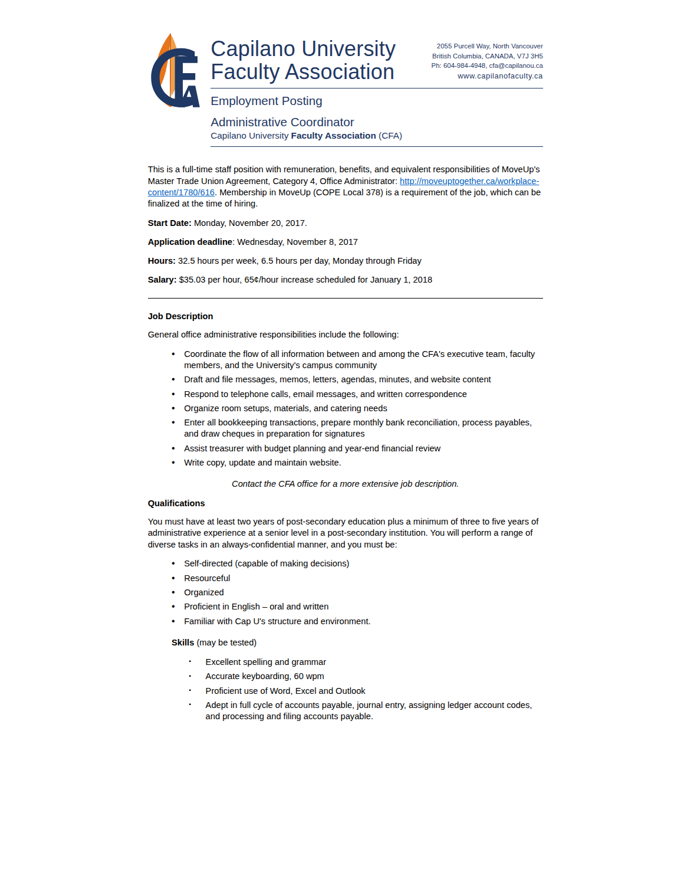Capilano University Faculty Association
2055 Purcell Way, North Vancouver
British Columbia, CANADA, V7J 3H5
Ph: 604-984-4948, cfa@capilanou.ca
www.capilanofaculty.ca
Employment Posting
Administrative Coordinator
Capilano University Faculty Association (CFA)
This is a full-time staff position with remuneration, benefits, and equivalent responsibilities of MoveUp's Master Trade Union Agreement, Category 4, Office Administrator: http://moveuptogether.ca/workplace-content/1780/616. Membership in MoveUp (COPE Local 378) is a requirement of the job, which can be finalized at the time of hiring.
Start Date: Monday, November 20, 2017.
Application deadline: Wednesday, November 8, 2017
Hours: 32.5 hours per week, 6.5 hours per day, Monday through Friday
Salary: $35.03 per hour, 65¢/hour increase scheduled for January 1, 2018
Job Description
General office administrative responsibilities include the following:
Coordinate the flow of all information between and among the CFA's executive team, faculty members, and the University's campus community
Draft and file messages, memos, letters, agendas, minutes, and website content
Respond to telephone calls, email messages, and written correspondence
Organize room setups, materials, and catering needs
Enter all bookkeeping transactions, prepare monthly bank reconciliation, process payables, and draw cheques in preparation for signatures
Assist treasurer with budget planning and year-end financial review
Write copy, update and maintain website.
Contact the CFA office for a more extensive job description.
Qualifications
You must have at least two years of post-secondary education plus a minimum of three to five years of administrative experience at a senior level in a post-secondary institution. You will perform a range of diverse tasks in an always-confidential manner, and you must be:
Self-directed (capable of making decisions)
Resourceful
Organized
Proficient in English – oral and written
Familiar with Cap U's structure and environment.
Skills (may be tested)
Excellent spelling and grammar
Accurate keyboarding, 60 wpm
Proficient use of Word, Excel and Outlook
Adept in full cycle of accounts payable, journal entry, assigning ledger account codes, and processing and filing accounts payable.